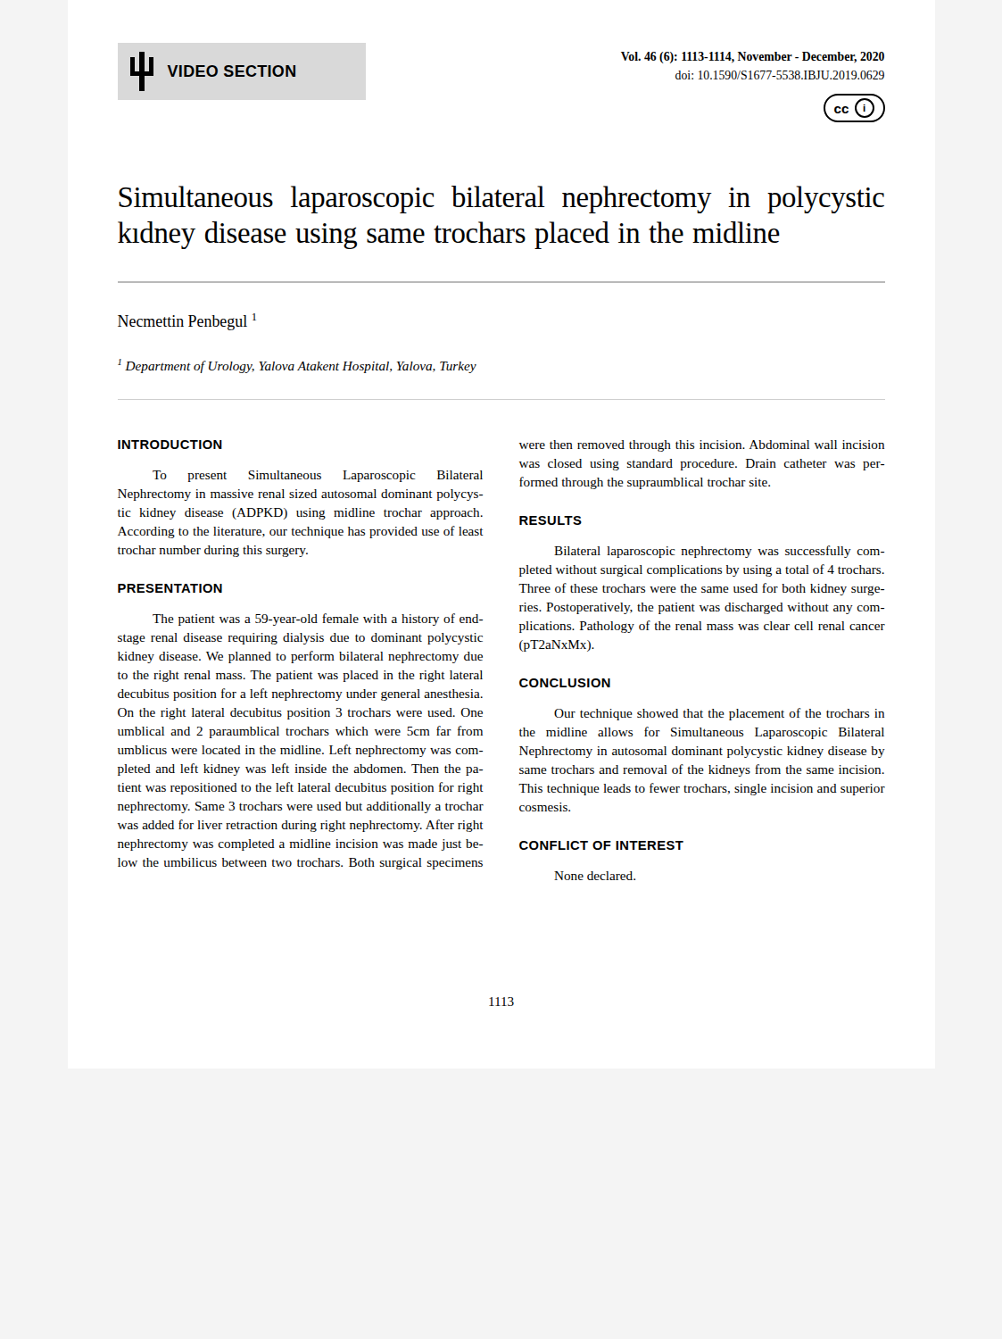VIDEO SECTION
Vol. 46 (6): 1113-1114, November - December, 2020
doi: 10.1590/S1677-5538.IBJU.2019.0629
cc i
Simultaneous laparoscopic bilateral nephrectomy in polycystic kıdney disease using same trochars placed in the midline
Necmettin Penbegul 1
1 Department of Urology, Yalova Atakent Hospital, Yalova, Turkey
INTRODUCTION
To present Simultaneous Laparoscopic Bilateral Nephrectomy in massive renal sized autosomal dominant polycystic kidney disease (ADPKD) using midline trochar approach. According to the literature, our technique has provided use of least trochar number during this surgery.
PRESENTATION
The patient was a 59-year-old female with a history of endstage renal disease requiring dialysis due to dominant polycystic kidney disease. We planned to perform bilateral nephrectomy due to the right renal mass. The patient was placed in the right lateral decubitus position for a left nephrectomy under general anesthesia. On the right lateral decubitus position 3 trochars were used. One umblical and 2 paraumblical trochars which were 5cm far from umblicus were located in the midline. Left nephrectomy was completed and left kidney was left inside the abdomen. Then the patient was repositioned to the left lateral decubitus position for right nephrectomy. Same 3 trochars were used but additionally a trochar was added for liver retraction during right nephrectomy. After right nephrectomy was completed a midline incision was made just below the umbilicus between two trochars. Both surgical specimens were then removed through this incision. Abdominal wall incision was closed using standard procedure. Drain catheter was performed through the supraumblical trochar site.
RESULTS
Bilateral laparoscopic nephrectomy was successfully completed without surgical complications by using a total of 4 trochars. Three of these trochars were the same used for both kidney surgeries. Postoperatively, the patient was discharged without any complications. Pathology of the renal mass was clear cell renal cancer (pT2aNxMx).
CONCLUSION
Our technique showed that the placement of the trochars in the midline allows for Simultaneous Laparoscopic Bilateral Nephrectomy in autosomal dominant polycystic kidney disease by same trochars and removal of the kidneys from the same incision. This technique leads to fewer trochars, single incision and superior cosmesis.
CONFLICT OF INTEREST
None declared.
1113